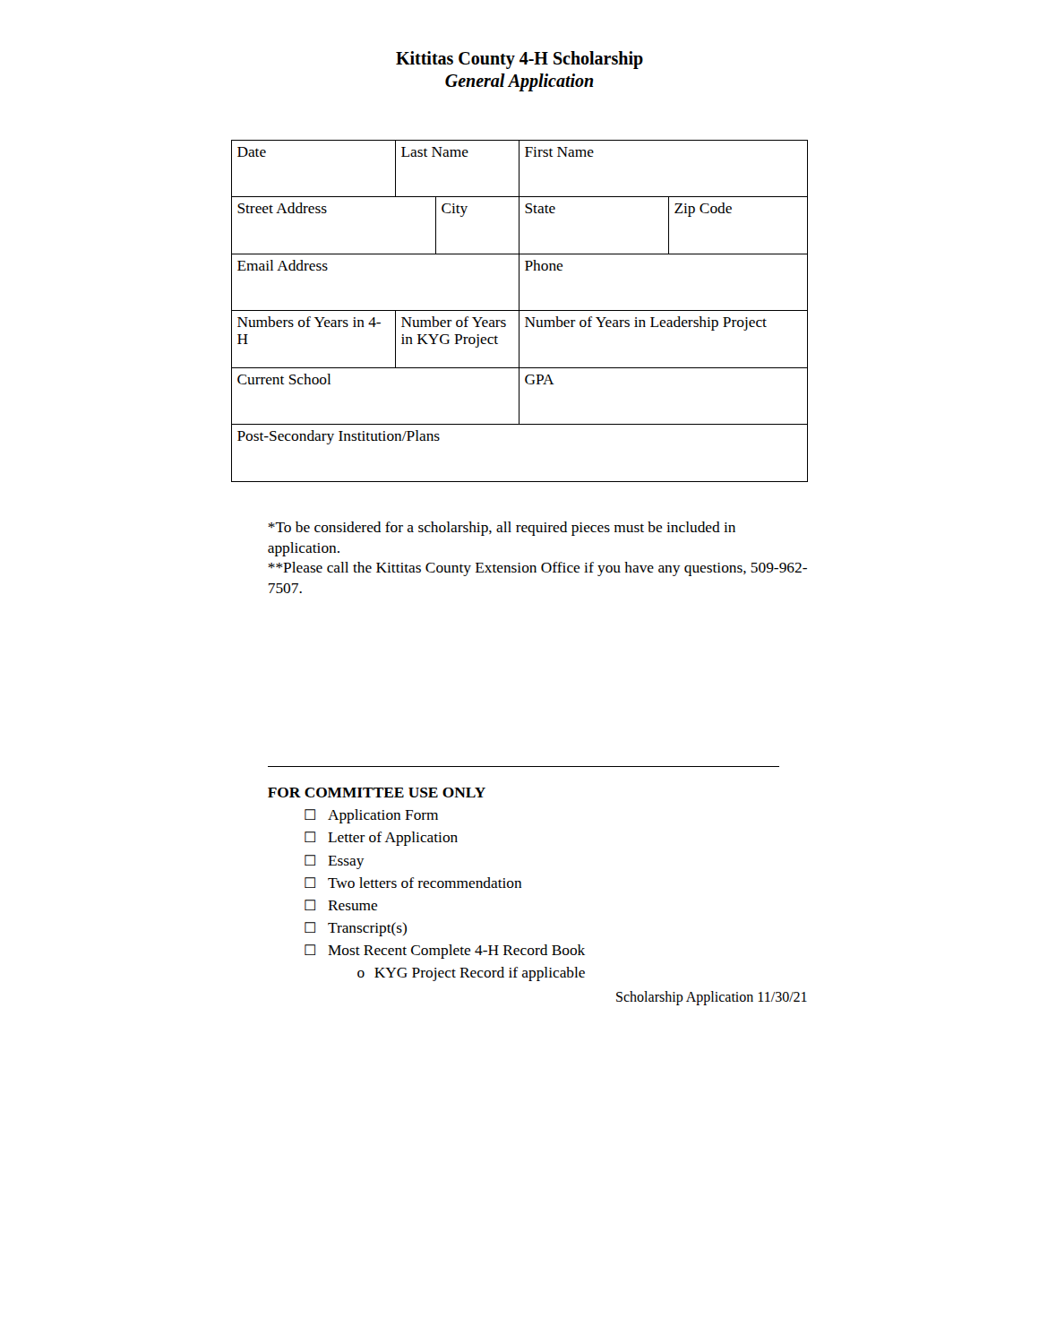Kittitas County 4-H Scholarship
General Application
| Date | Last Name | First Name |
| Street Address | City | State | Zip Code |
| Email Address | Phone |
| Numbers of Years in 4-H | Number of Years in KYG Project | Number of Years in Leadership Project |
| Current School | GPA |
| Post-Secondary Institution/Plans |
*To be considered for a scholarship, all required pieces must be included in application.
**Please call the Kittitas County Extension Office if you have any questions, 509-962-7507.
FOR COMMITTEE USE ONLY
☐Application Form
☐Letter of Application
☐Essay
☐Two letters of recommendation
☐Resume
☐Transcript(s)
☐Most Recent Complete 4-H Record Book
o KYG Project Record if applicable
Scholarship Application 11/30/21